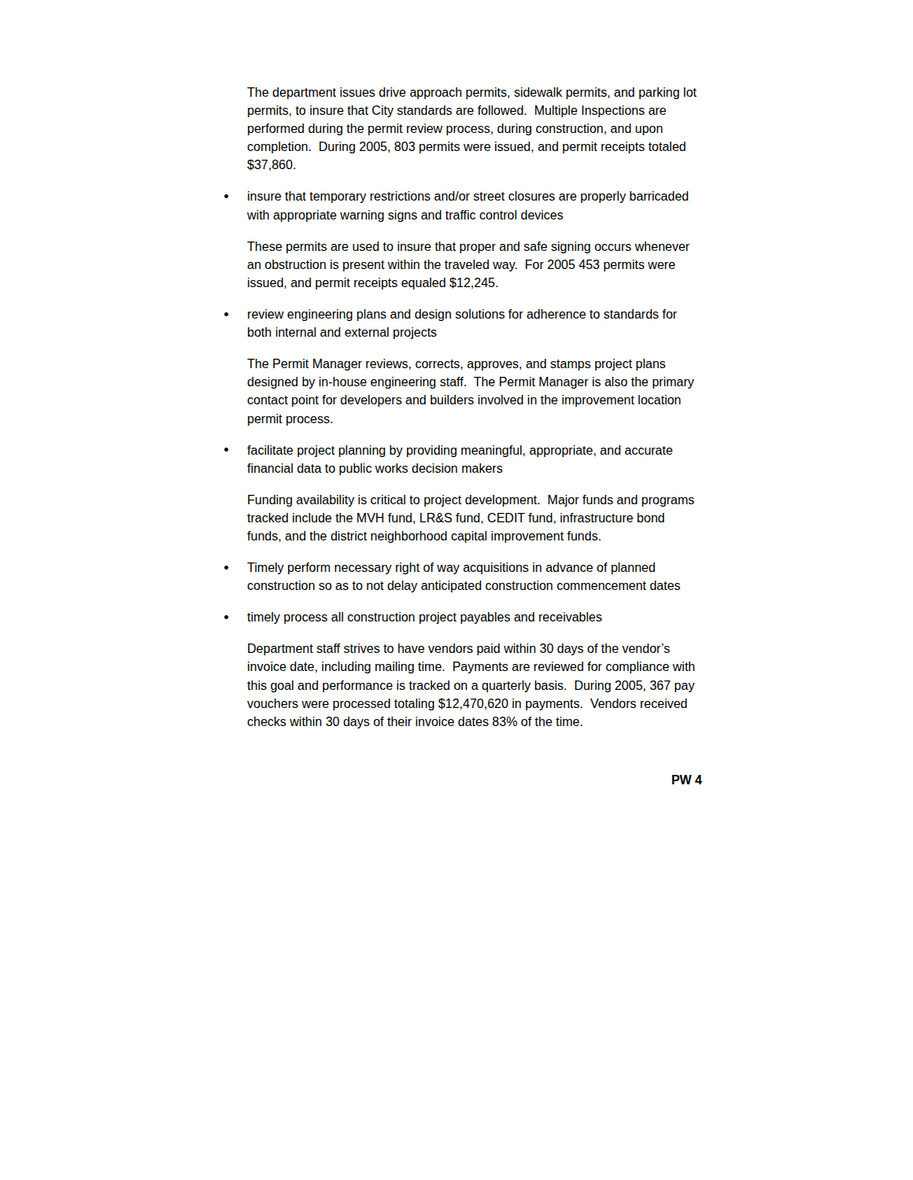The department issues drive approach permits, sidewalk permits, and parking lot permits, to insure that City standards are followed. Multiple Inspections are performed during the permit review process, during construction, and upon completion. During 2005, 803 permits were issued, and permit receipts totaled $37,860.
insure that temporary restrictions and/or street closures are properly barricaded with appropriate warning signs and traffic control devices
These permits are used to insure that proper and safe signing occurs whenever an obstruction is present within the traveled way. For 2005 453 permits were issued, and permit receipts equaled $12,245.
review engineering plans and design solutions for adherence to standards for both internal and external projects
The Permit Manager reviews, corrects, approves, and stamps project plans designed by in-house engineering staff. The Permit Manager is also the primary contact point for developers and builders involved in the improvement location permit process.
facilitate project planning by providing meaningful, appropriate, and accurate financial data to public works decision makers
Funding availability is critical to project development. Major funds and programs tracked include the MVH fund, LR&S fund, CEDIT fund, infrastructure bond funds, and the district neighborhood capital improvement funds.
Timely perform necessary right of way acquisitions in advance of planned construction so as to not delay anticipated construction commencement dates
timely process all construction project payables and receivables
Department staff strives to have vendors paid within 30 days of the vendor’s invoice date, including mailing time. Payments are reviewed for compliance with this goal and performance is tracked on a quarterly basis. During 2005, 367 pay vouchers were processed totaling $12,470,620 in payments. Vendors received checks within 30 days of their invoice dates 83% of the time.
PW 4